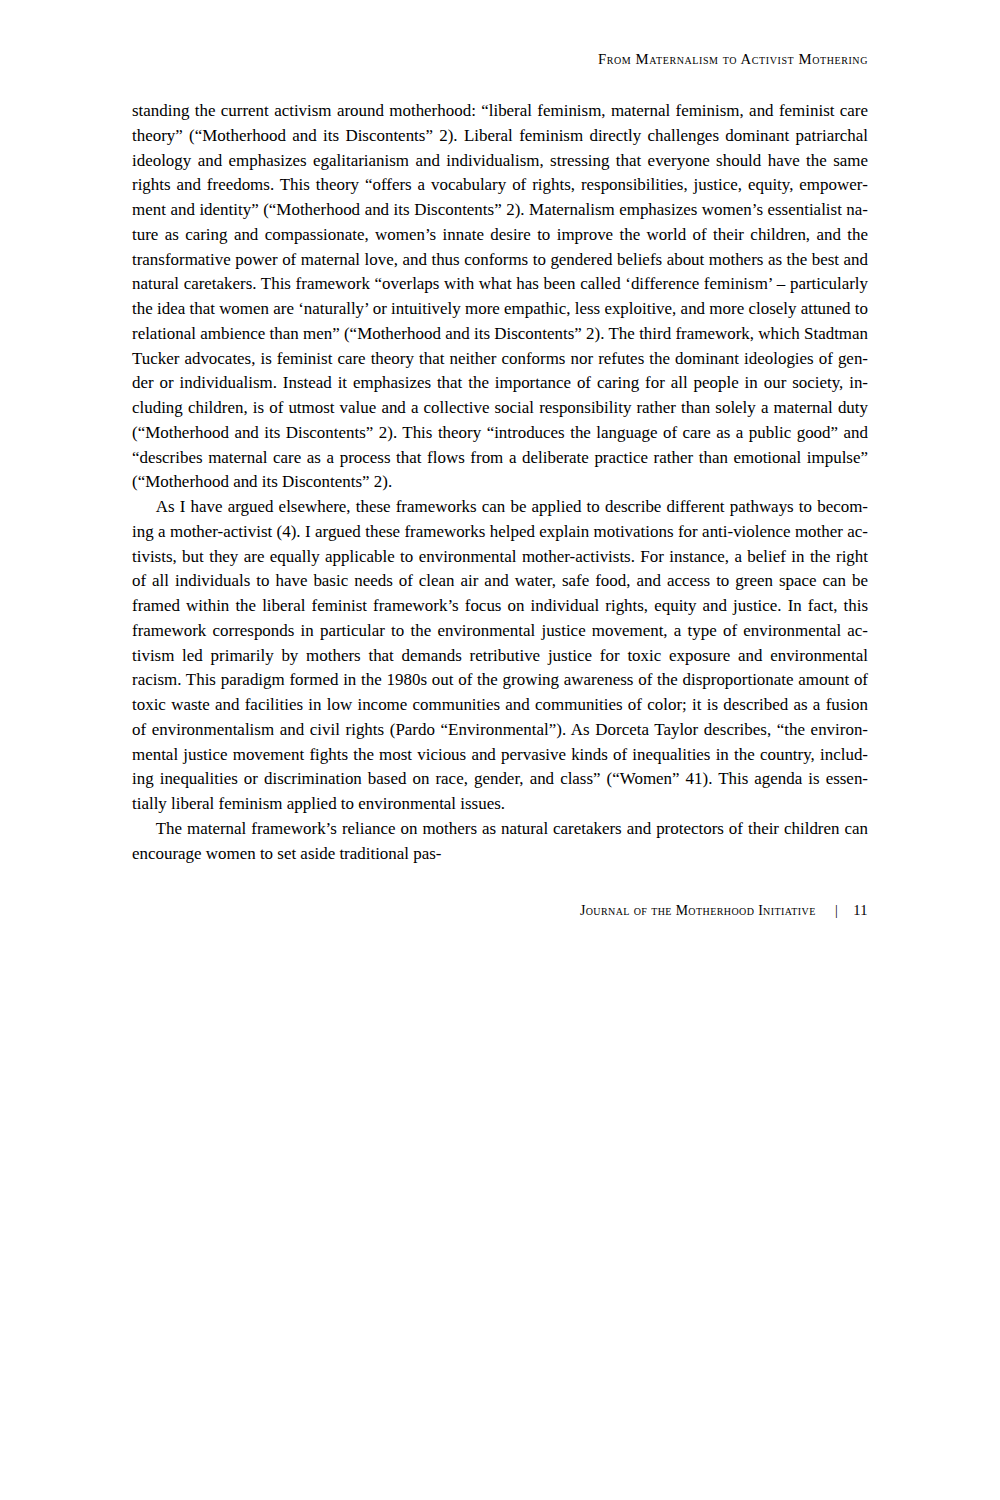From Maternalism to Activist Mothering
standing the current activism around motherhood: “liberal feminism, maternal feminism, and feminist care theory” (“Motherhood and its Discontents” 2). Liberal feminism directly challenges dominant patriarchal ideology and emphasizes egalitarianism and individualism, stressing that everyone should have the same rights and freedoms. This theory “offers a vocabulary of rights, responsibilities, justice, equity, empowerment and identity” (“Motherhood and its Discontents” 2). Maternalism emphasizes women’s essentialist nature as caring and compassionate, women’s innate desire to improve the world of their children, and the transformative power of maternal love, and thus conforms to gendered beliefs about mothers as the best and natural caretakers. This framework “overlaps with what has been called ‘difference feminism’ – particularly the idea that women are ‘naturally’ or intuitively more empathic, less exploitive, and more closely attuned to relational ambience than men” (“Motherhood and its Discontents” 2). The third framework, which Stadtman Tucker advocates, is feminist care theory that neither conforms nor refutes the dominant ideologies of gender or individualism. Instead it emphasizes that the importance of caring for all people in our society, including children, is of utmost value and a collective social responsibility rather than solely a maternal duty (“Motherhood and its Discontents” 2). This theory “introduces the language of care as a public good” and “describes maternal care as a process that flows from a deliberate practice rather than emotional impulse” (“Motherhood and its Discontents” 2).
As I have argued elsewhere, these frameworks can be applied to describe different pathways to becoming a mother-activist (4). I argued these frameworks helped explain motivations for anti-violence mother activists, but they are equally applicable to environmental mother-activists. For instance, a belief in the right of all individuals to have basic needs of clean air and water, safe food, and access to green space can be framed within the liberal feminist framework’s focus on individual rights, equity and justice. In fact, this framework corresponds in particular to the environmental justice movement, a type of environmental activism led primarily by mothers that demands retributive justice for toxic exposure and environmental racism. This paradigm formed in the 1980s out of the growing awareness of the disproportionate amount of toxic waste and facilities in low income communities and communities of color; it is described as a fusion of environmentalism and civil rights (Pardo “Environmental”). As Dorceta Taylor describes, “the environmental justice movement fights the most vicious and pervasive kinds of inequalities in the country, including inequalities or discrimination based on race, gender, and class” (“Women” 41). This agenda is essentially liberal feminism applied to environmental issues.
The maternal framework’s reliance on mothers as natural caretakers and protectors of their children can encourage women to set aside traditional pas-
Journal of the Motherhood Initiative|11